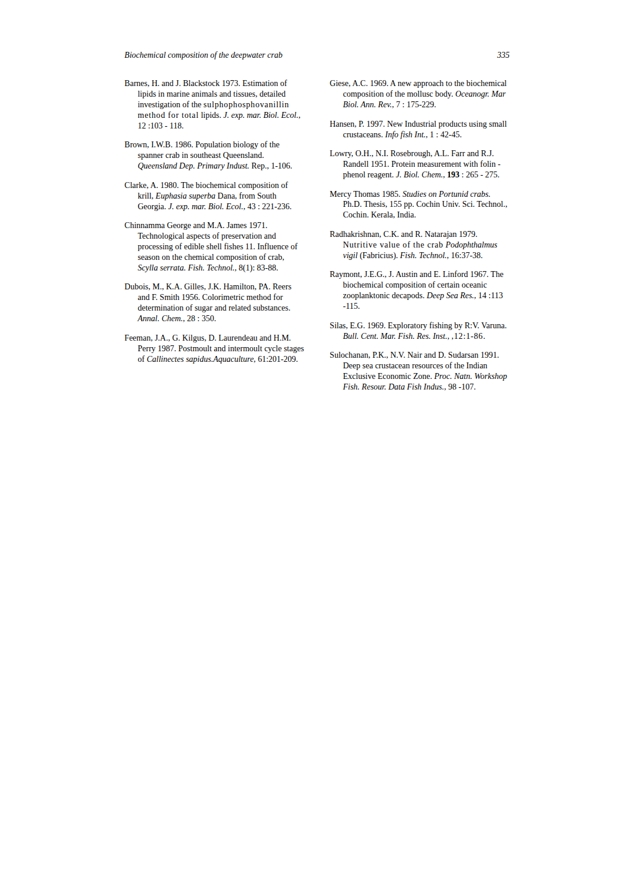Biochemical composition of the deepwater crab 335
Barnes, H. and J. Blackstock 1973. Estimation of lipids in marine animals and tissues, detailed investigation of the sulphophosphovanillin method for total lipids. J. exp. mar. Biol. Ecol., 12 :103 - 118.
Brown, I.W.B. 1986. Population biology of the spanner crab in southeast Queensland. Queensland Dep. Primary Indust. Rep., 1-106.
Clarke, A. 1980. The biochemical composition of krill, Euphasia superba Dana, from South Georgia. J. exp. mar. Biol. Ecol., 43 : 221-236.
Chinnamma George and M.A. James 1971. Technological aspects of preservation and processing of edible shell fishes 11. Influence of season on the chemical composition of crab, Scylla serrata. Fish. Technol., 8(1): 83-88.
Dubois, M., K.A. Gilles, J.K. Hamilton, PA. Reers and F. Smith 1956. Colorimetric method for determination of sugar and related substances. Annal. Chem., 28 : 350.
Feeman, J.A., G. Kilgus, D. Laurendeau and H.M. Perry 1987. Postmoult and intermoult cycle stages of Callinectes sapidus.Aquaculture, 61:201-209.
Giese, A.C. 1969. A new approach to the biochemical composition of the mollusc body. Oceanogr. Mar Biol. Ann. Rev., 7 : 175-229.
Hansen, P. 1997. New Industrial products using small crustaceans. Info fish Int., 1 : 42-45.
Lowry, O.H., N.I. Rosebrough, A.L. Farr and R.J. Randell 1951. Protein measurement with folin - phenol reagent. J. Biol. Chem., 193 : 265 - 275.
Mercy Thomas 1985. Studies on Portunid crabs. Ph.D. Thesis, 155 pp. Cochin Univ. Sci. Technol., Cochin. Kerala, India.
Radhakrishnan, C.K. and R. Natarajan 1979. Nutritive value of the crab Podophthalmus vigil (Fabricius). Fish. Technol., 16:37-38.
Raymont, J.E.G., J. Austin and E. Linford 1967. The biochemical composition of certain oceanic zooplanktonic decapods. Deep Sea Res., 14 :113 -115.
Silas, E.G. 1969. Exploratory fishing by R:V. Varuna. Bull. Cent. Mar. Fish. Res. Inst., ,12:1-86.
Sulochanan, P.K., N.V. Nair and D. Sudarsan 1991. Deep sea crustacean resources of the Indian Exclusive Economic Zone. Proc. Natn. Workshop Fish. Resour. Data Fish Indus., 98 -107.